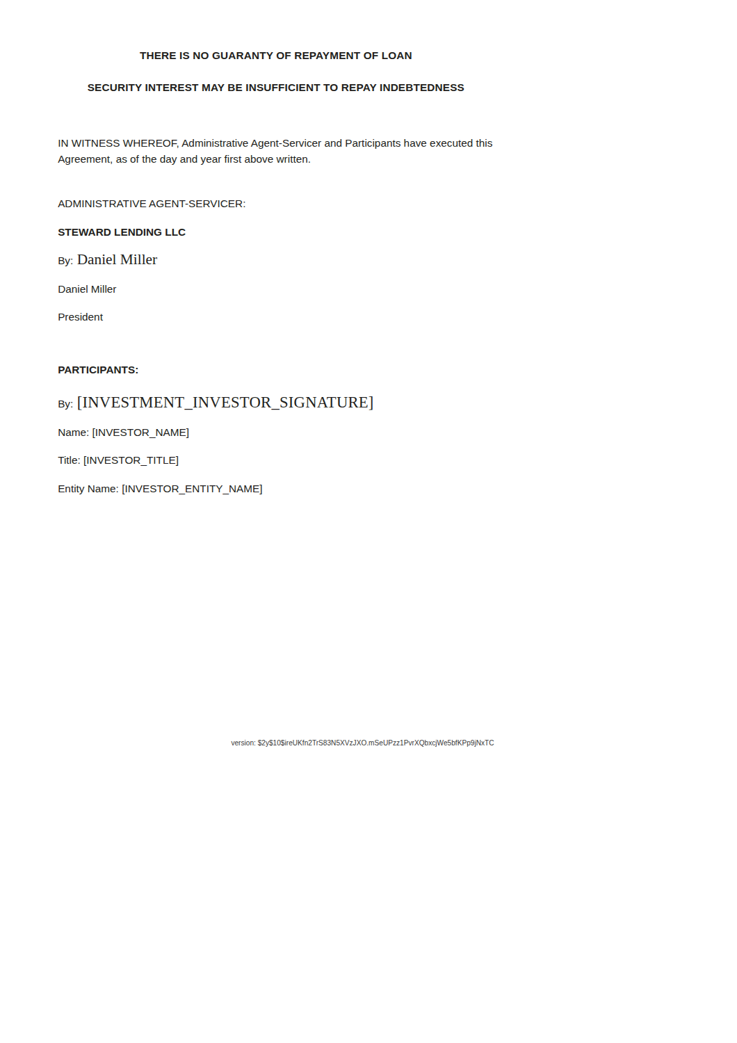THERE IS NO GUARANTY OF REPAYMENT OF LOAN
SECURITY INTEREST MAY BE INSUFFICIENT TO REPAY INDEBTEDNESS
IN WITNESS WHEREOF, Administrative Agent-Servicer and Participants have executed this Agreement, as of the day and year first above written.
ADMINISTRATIVE AGENT-SERVICER:
STEWARD LENDING LLC
By: Daniel Miller
Daniel Miller
President
PARTICIPANTS:
By: [INVESTMENT_INVESTOR_SIGNATURE]
Name: [INVESTOR_NAME]
Title: [INVESTOR_TITLE]
Entity Name: [INVESTOR_ENTITY_NAME]
version: $2y$10$ireUKfn2TrS83N5XVzJXO.mSeUPzz1PvrXQbxcjWe5bfKPp9jNxTC